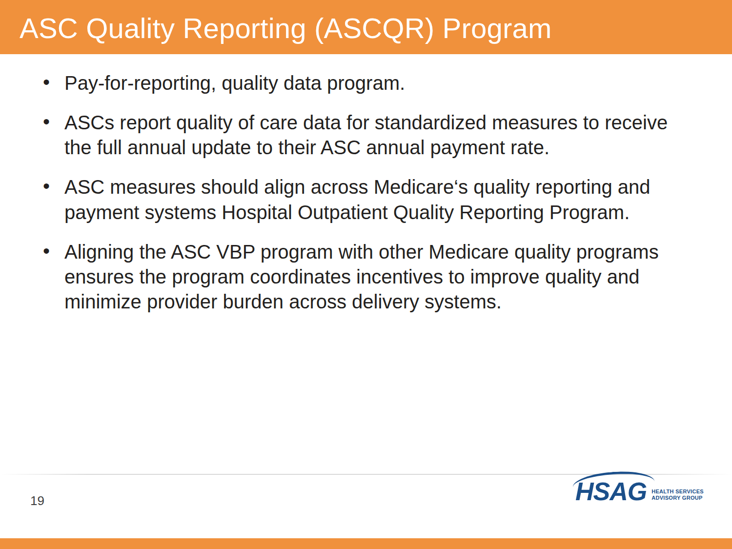ASC Quality Reporting (ASCQR) Program
Pay-for-reporting, quality data program.
ASCs report quality of care data for standardized measures to receive the full annual update to their ASC annual payment rate.
ASC measures should align across Medicare‘s quality reporting and payment systems Hospital Outpatient Quality Reporting Program.
Aligning the ASC VBP program with other Medicare quality programs ensures the program coordinates incentives to improve quality and minimize provider burden across delivery systems.
19
HSAG Health Services
Advisory Group